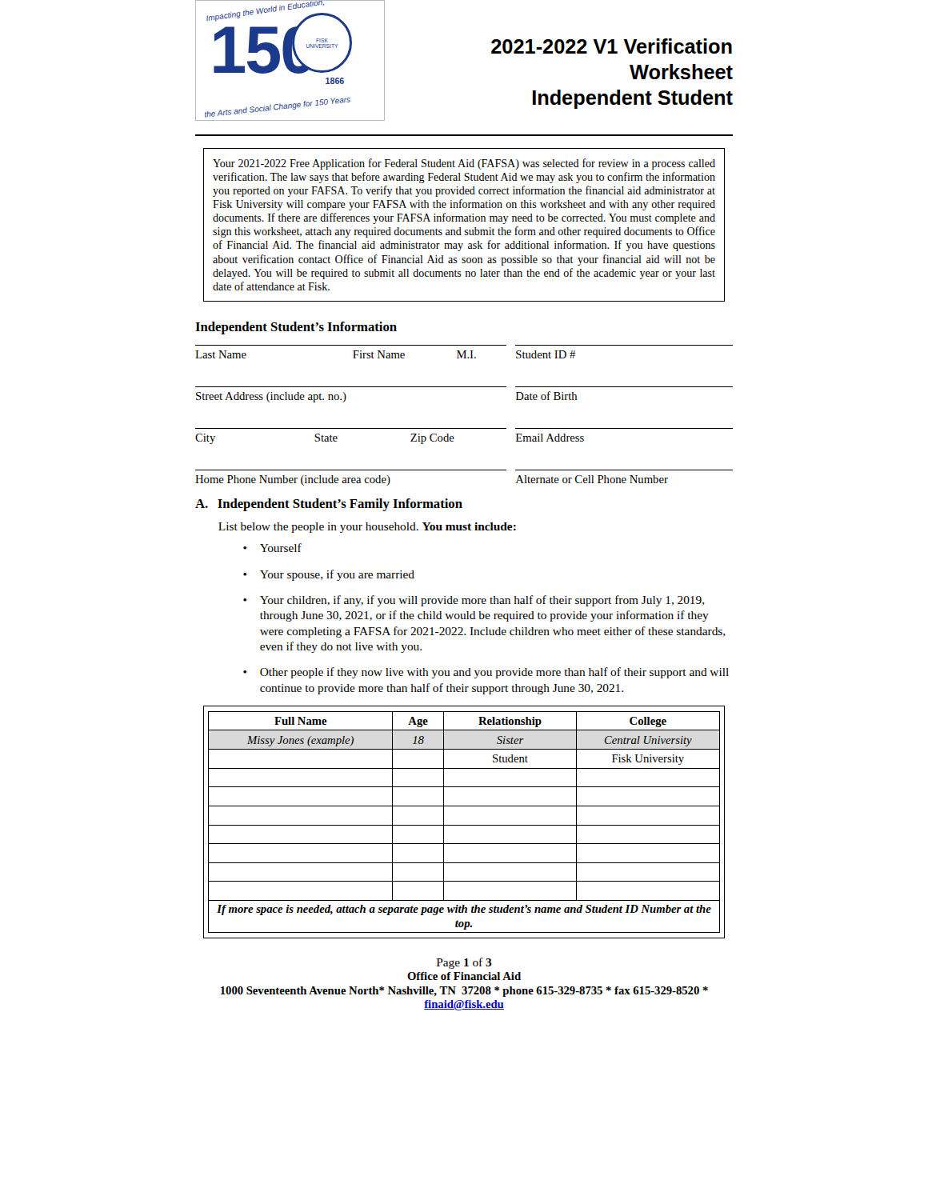Impacting the World in Education,
150
FISK
UNIVERSITY
1866
the Arts and Social Change for 150 Years
2021-2022 V1 Verification Worksheet
Independent Student
Your 2021-2022 Free Application for Federal Student Aid (FAFSA) was selected for review in a process called verification. The law says that before awarding Federal Student Aid we may ask you to confirm the information you reported on your FAFSA. To verify that you provided correct information the financial aid administrator at Fisk University will compare your FAFSA with the information on this worksheet and with any other required documents. If there are differences your FAFSA information may need to be corrected. You must complete and sign this worksheet, attach any required documents and submit the form and other required documents to Office of Financial Aid. The financial aid administrator may ask for additional information. If you have questions about verification contact Office of Financial Aid as soon as possible so that your financial aid will not be delayed. You will be required to submit all documents no later than the end of the academic year or your last date of attendance at Fisk.
Independent Student’s Information
Last Name First Name M.I.
Student ID #
Street Address (include apt. no.)
Date of Birth
City State Zip Code
Email Address
Home Phone Number (include area code)
Alternate or Cell Phone Number
A. Independent Student’s Family Information
List below the people in your household. You must include:
Yourself
Your spouse, if you are married
Your children, if any, if you will provide more than half of their support from July 1, 2019, through June 30, 2021, or if the child would be required to provide your information if they were completing a FAFSA for 2021-2022. Include children who meet either of these standards, even if they do not live with you.
Other people if they now live with you and you provide more than half of their support and will continue to provide more than half of their support through June 30, 2021.
| Full Name | Age | Relationship | College |
| --- | --- | --- | --- |
| Missy Jones (example) | 18 | Sister | Central University |
| | | Student | Fisk University |
| If more space is needed, attach a separate page with the student’s name and Student ID Number at the top. |
Page 1 of 3
Office of Financial Aid
1000 Seventeenth Avenue North* Nashville, TN 37208 * phone 615-329-8735 * fax 615-329-8520 * finaid@fisk.edu